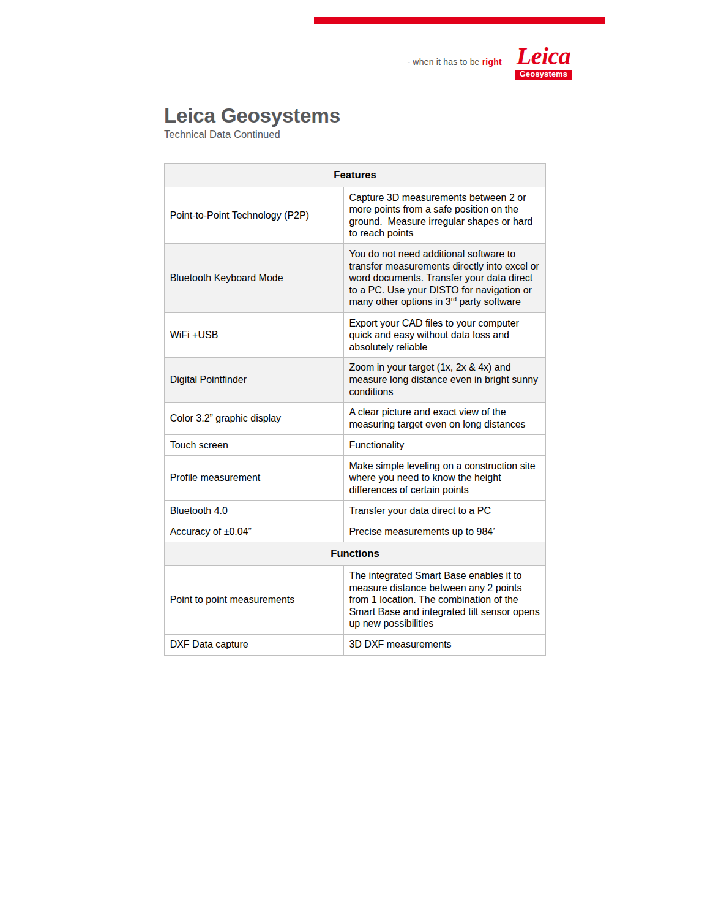- when it has to be right
Leica Geosystems
Leica Geosystems
Technical Data Continued
| Features |
| --- |
| Point-to-Point Technology (P2P) | Capture 3D measurements between 2 or more points from a safe position on the ground. Measure irregular shapes or hard to reach points |
| Bluetooth Keyboard Mode | You do not need additional software to transfer measurements directly into excel or word documents. Transfer your data direct to a PC. Use your DISTO for navigation or many other options in 3 rd party software |
| WiFi +USB | Export your CAD files to your computer quick and easy without data loss and absolutely reliable |
| Digital Pointfinder | Zoom in your target (1x, 2x & 4x) and measure long distance even in bright sunny conditions |
| Color 3.2” graphic display | A clear picture and exact view of the measuring target even on long distances |
| Touch screen | Functionality |
| Profile measurement | Make simple leveling on a construction site where you need to know the height differences of certain points |
| Bluetooth 4.0 | Transfer your data direct to a PC |
| Accuracy of ±0.04” | Precise measurements up to 984’ |
| Functions |
| Point to point measurements | The integrated Smart Base enables it to measure distance between any 2 points from 1 location. The combination of the Smart Base and integrated tilt sensor opens up new possibilities |
| DXF Data capture | 3D DXF measurements |